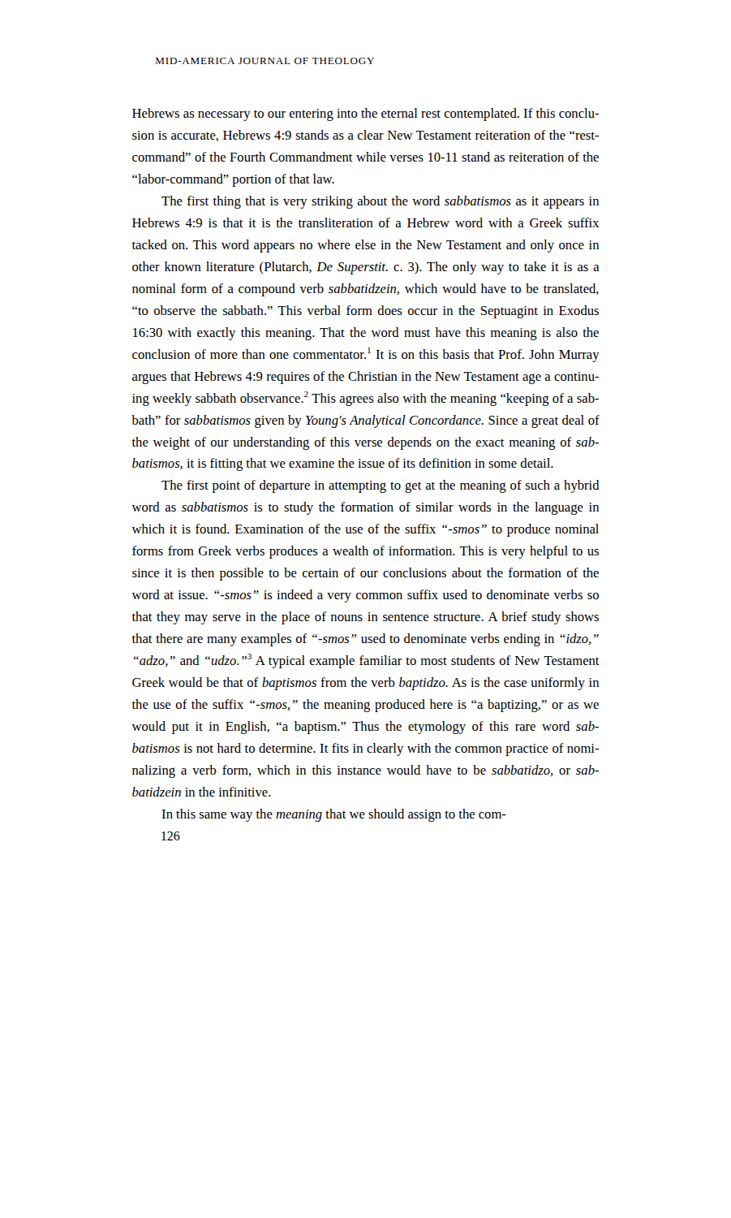Mid-America Journal of Theology
Hebrews as necessary to our entering into the eternal rest contemplated. If this conclusion is accurate, Hebrews 4:9 stands as a clear New Testament reiteration of the “rest-command” of the Fourth Commandment while verses 10-11 stand as reiteration of the “labor-command” portion of that law.
The first thing that is very striking about the word sabbatismos as it appears in Hebrews 4:9 is that it is the transliteration of a Hebrew word with a Greek suffix tacked on. This word appears no where else in the New Testament and only once in other known literature (Plutarch, De Superstit. c. 3). The only way to take it is as a nominal form of a compound verb sabbatidzein, which would have to be translated, “to observe the sabbath.” This verbal form does occur in the Septuagint in Exodus 16:30 with exactly this meaning. That the word must have this meaning is also the conclusion of more than one commentator.1 It is on this basis that Prof. John Murray argues that Hebrews 4:9 requires of the Christian in the New Testament age a continuing weekly sabbath observance.2 This agrees also with the meaning “keeping of a sabbath” for sabbatismos given by Young's Analytical Concordance. Since a great deal of the weight of our understanding of this verse depends on the exact meaning of sabbatismos, it is fitting that we examine the issue of its definition in some detail.
The first point of departure in attempting to get at the meaning of such a hybrid word as sabbatismos is to study the formation of similar words in the language in which it is found. Examination of the use of the suffix “-smos” to produce nominal forms from Greek verbs produces a wealth of information. This is very helpful to us since it is then possible to be certain of our conclusions about the formation of the word at issue. “-smos” is indeed a very common suffix used to denominate verbs so that they may serve in the place of nouns in sentence structure. A brief study shows that there are many examples of “-smos” used to denominate verbs ending in “idzo,” “adzo,” and “udzo.”3 A typical example familiar to most students of New Testament Greek would be that of baptismos from the verb baptidzo. As is the case uniformly in the use of the suffix “-smos,” the meaning produced here is “a baptizing,” or as we would put it in English, “a baptism.” Thus the etymology of this rare word sabbatismos is not hard to determine. It fits in clearly with the common practice of nominalizing a verb form, which in this instance would have to be sabbatidzo, or sabbatidzein in the infinitive.
In this same way the meaning that we should assign to the com-
126